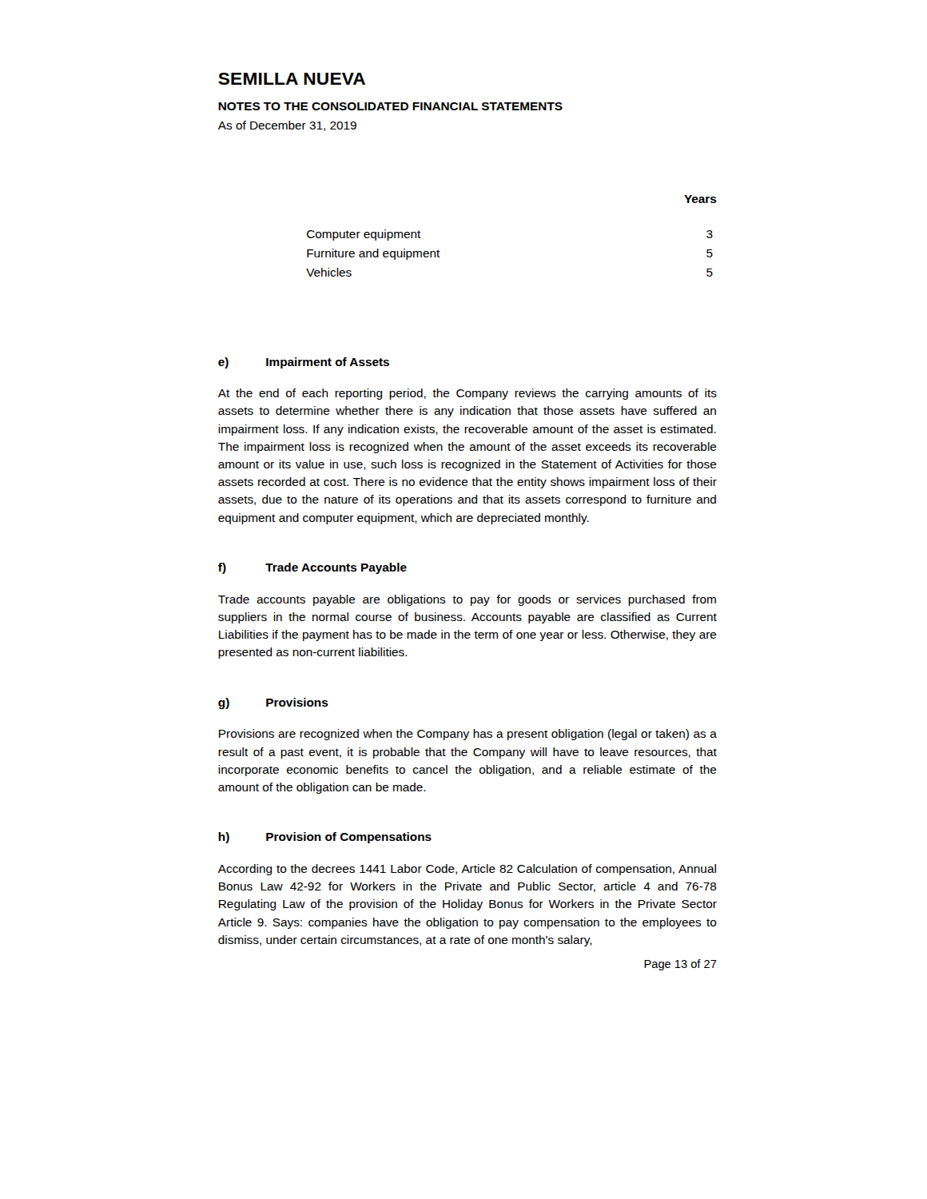SEMILLA NUEVA
NOTES TO THE CONSOLIDATED FINANCIAL STATEMENTS
As of December 31, 2019
| | Years |
| --- | --- |
| Computer equipment | 3 |
| Furniture and equipment | 5 |
| Vehicles | 5 |
e) Impairment of Assets
At the end of each reporting period, the Company reviews the carrying amounts of its assets to determine whether there is any indication that those assets have suffered an impairment loss. If any indication exists, the recoverable amount of the asset is estimated. The impairment loss is recognized when the amount of the asset exceeds its recoverable amount or its value in use, such loss is recognized in the Statement of Activities for those assets recorded at cost. There is no evidence that the entity shows impairment loss of their assets, due to the nature of its operations and that its assets correspond to furniture and equipment and computer equipment, which are depreciated monthly.
f) Trade Accounts Payable
Trade accounts payable are obligations to pay for goods or services purchased from suppliers in the normal course of business. Accounts payable are classified as Current Liabilities if the payment has to be made in the term of one year or less. Otherwise, they are presented as non-current liabilities.
g) Provisions
Provisions are recognized when the Company has a present obligation (legal or taken) as a result of a past event, it is probable that the Company will have to leave resources, that incorporate economic benefits to cancel the obligation, and a reliable estimate of the amount of the obligation can be made.
h) Provision of Compensations
According to the decrees 1441 Labor Code, Article 82 Calculation of compensation, Annual Bonus Law 42-92 for Workers in the Private and Public Sector, article 4 and 76-78 Regulating Law of the provision of the Holiday Bonus for Workers in the Private Sector Article 9. Says: companies have the obligation to pay compensation to the employees to dismiss, under certain circumstances, at a rate of one month's salary,
Page 13 of 27